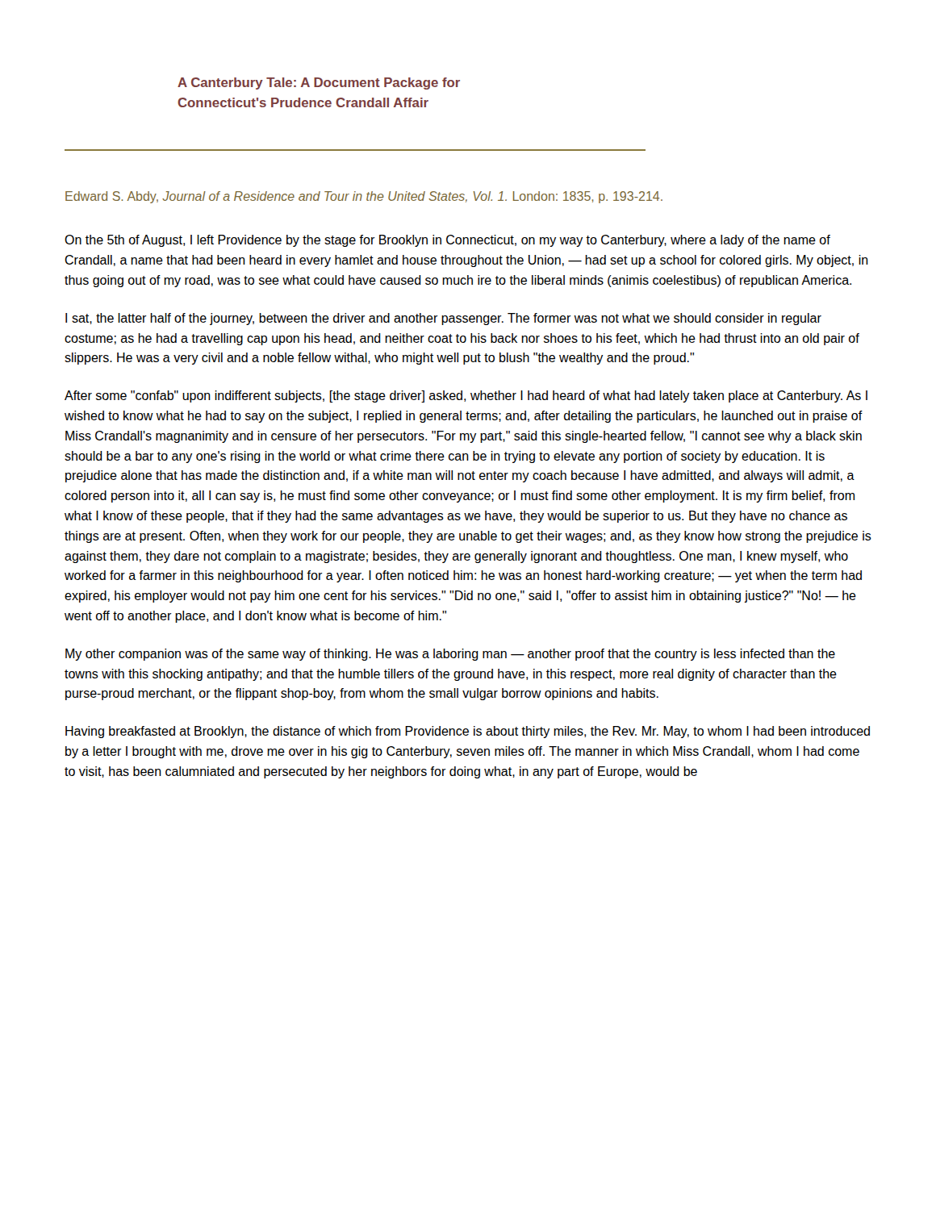A Canterbury Tale: A Document Package for
Connecticut's Prudence Crandall Affair
Edward S. Abdy, Journal of a Residence and Tour in the United States, Vol. 1. London: 1835, p. 193-214.
On the 5th of August, I left Providence by the stage for Brooklyn in Connecticut, on my way to Canterbury, where a lady of the name of Crandall, a name that had been heard in every hamlet and house throughout the Union, — had set up a school for colored girls. My object, in thus going out of my road, was to see what could have caused so much ire to the liberal minds (animis coelestibus) of republican America.
I sat, the latter half of the journey, between the driver and another passenger. The former was not what we should consider in regular costume; as he had a travelling cap upon his head, and neither coat to his back nor shoes to his feet, which he had thrust into an old pair of slippers. He was a very civil and a noble fellow withal, who might well put to blush "the wealthy and the proud."
After some "confab" upon indifferent subjects, [the stage driver] asked, whether I had heard of what had lately taken place at Canterbury. As I wished to know what he had to say on the subject, I replied in general terms; and, after detailing the particulars, he launched out in praise of Miss Crandall's magnanimity and in censure of her persecutors. "For my part," said this single-hearted fellow, "I cannot see why a black skin should be a bar to any one's rising in the world or what crime there can be in trying to elevate any portion of society by education. It is prejudice alone that has made the distinction and, if a white man will not enter my coach because I have admitted, and always will admit, a colored person into it, all I can say is, he must find some other conveyance; or I must find some other employment. It is my firm belief, from what I know of these people, that if they had the same advantages as we have, they would be superior to us. But they have no chance as things are at present. Often, when they work for our people, they are unable to get their wages; and, as they know how strong the prejudice is against them, they dare not complain to a magistrate; besides, they are generally ignorant and thoughtless. One man, I knew myself, who worked for a farmer in this neighbourhood for a year. I often noticed him: he was an honest hard-working creature; — yet when the term had expired, his employer would not pay him one cent for his services." "Did no one," said I, "offer to assist him in obtaining justice?" "No! — he went off to another place, and I don't know what is become of him."
My other companion was of the same way of thinking. He was a laboring man — another proof that the country is less infected than the towns with this shocking antipathy; and that the humble tillers of the ground have, in this respect, more real dignity of character than the purse-proud merchant, or the flippant shop-boy, from whom the small vulgar borrow opinions and habits.
Having breakfasted at Brooklyn, the distance of which from Providence is about thirty miles, the Rev. Mr. May, to whom I had been introduced by a letter I brought with me, drove me over in his gig to Canterbury, seven miles off. The manner in which Miss Crandall, whom I had come to visit, has been calumniated and persecuted by her neighbors for doing what, in any part of Europe, would be